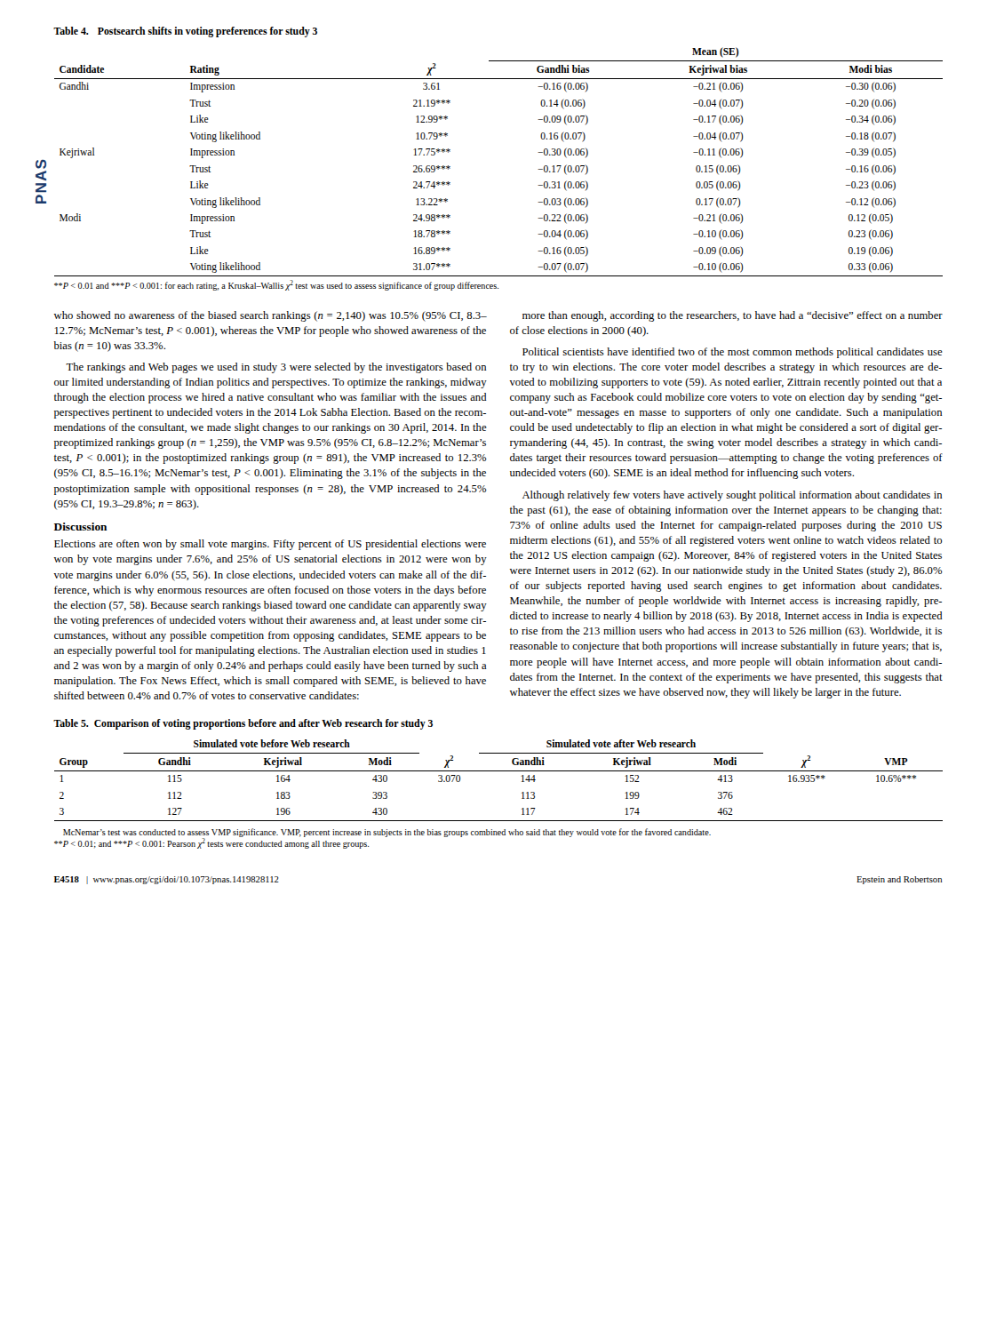PNAS
Table 4. Postsearch shifts in voting preferences for study 3
| | Mean (SE) |
| --- | --- |
| Candidate | Rating | χ 2 | Gandhi bias | Kejriwal bias | Modi bias |
| Gandhi | Impression | 3.61 | −0.16 (0.06) | −0.21 (0.06) | −0.30 (0.06) |
| | Trust | 21.19*** | 0.14 (0.06) | −0.04 (0.07) | −0.20 (0.06) |
| | Like | 12.99** | −0.09 (0.07) | −0.17 (0.06) | −0.34 (0.06) |
| | Voting likelihood | 10.79** | 0.16 (0.07) | −0.04 (0.07) | −0.18 (0.07) |
| Kejriwal | Impression | 17.75*** | −0.30 (0.06) | −0.11 (0.06) | −0.39 (0.05) |
| | Trust | 26.69*** | −0.17 (0.07) | 0.15 (0.06) | −0.16 (0.06) |
| | Like | 24.74*** | −0.31 (0.06) | 0.05 (0.06) | −0.23 (0.06) |
| | Voting likelihood | 13.22** | −0.03 (0.06) | 0.17 (0.07) | −0.12 (0.06) |
| Modi | Impression | 24.98*** | −0.22 (0.06) | −0.21 (0.06) | 0.12 (0.05) |
| | Trust | 18.78*** | −0.04 (0.06) | −0.10 (0.06) | 0.23 (0.06) |
| | Like | 16.89*** | −0.16 (0.05) | −0.09 (0.06) | 0.19 (0.06) |
| | Voting likelihood | 31.07*** | −0.07 (0.07) | −0.10 (0.06) | 0.33 (0.06) |
**P < 0.01 and ***P < 0.001: for each rating, a Kruskal–Wallis χ2 test was used to assess significance of group differences.
who showed no awareness of the biased search rankings (n = 2,140) was 10.5% (95% CI, 8.3–12.7%; McNemar’s test, P < 0.001), whereas the VMP for people who showed awareness of the bias (n = 10) was 33.3%.
The rankings and Web pages we used in study 3 were selected by the investigators based on our limited understanding of Indian politics and perspectives. To optimize the rankings, midway through the election process we hired a native consultant who was familiar with the issues and perspectives pertinent to undecided voters in the 2014 Lok Sabha Election. Based on the recommendations of the consultant, we made slight changes to our rankings on 30 April, 2014. In the preoptimized rankings group (n = 1,259), the VMP was 9.5% (95% CI, 6.8–12.2%; McNemar’s test, P < 0.001); in the postoptimized rankings group (n = 891), the VMP increased to 12.3% (95% CI, 8.5–16.1%; McNemar’s test, P < 0.001). Eliminating the 3.1% of the subjects in the postoptimization sample with oppositional responses (n = 28), the VMP increased to 24.5% (95% CI, 19.3–29.8%; n = 863).
Discussion
Elections are often won by small vote margins. Fifty percent of US presidential elections were won by vote margins under 7.6%, and 25% of US senatorial elections in 2012 were won by vote margins under 6.0% (55, 56). In close elections, undecided voters can make all of the difference, which is why enormous resources are often focused on those voters in the days before the election (57, 58). Because search rankings biased toward one candidate can apparently sway the voting preferences of undecided voters without their awareness and, at least under some circumstances, without any possible competition from opposing candidates, SEME appears to be an especially powerful tool for manipulating elections. The Australian election used in studies 1 and 2 was won by a margin of only 0.24% and perhaps could easily have been turned by such a manipulation. The Fox News Effect, which is small compared with SEME, is believed to have shifted between 0.4% and 0.7% of votes to conservative candidates:
more than enough, according to the researchers, to have had a “decisive” effect on a number of close elections in 2000 (40).
Political scientists have identified two of the most common methods political candidates use to try to win elections. The core voter model describes a strategy in which resources are devoted to mobilizing supporters to vote (59). As noted earlier, Zittrain recently pointed out that a company such as Facebook could mobilize core voters to vote on election day by sending “get-out-and-vote” messages en masse to supporters of only one candidate. Such a manipulation could be used undetectably to flip an election in what might be considered a sort of digital gerrymandering (44, 45). In contrast, the swing voter model describes a strategy in which candidates target their resources toward persuasion—attempting to change the voting preferences of undecided voters (60). SEME is an ideal method for influencing such voters.
Although relatively few voters have actively sought political information about candidates in the past (61), the ease of obtaining information over the Internet appears to be changing that: 73% of online adults used the Internet for campaign-related purposes during the 2010 US midterm elections (61), and 55% of all registered voters went online to watch videos related to the 2012 US election campaign (62). Moreover, 84% of registered voters in the United States were Internet users in 2012 (62). In our nationwide study in the United States (study 2), 86.0% of our subjects reported having used search engines to get information about candidates. Meanwhile, the number of people worldwide with Internet access is increasing rapidly, predicted to increase to nearly 4 billion by 2018 (63). By 2018, Internet access in India is expected to rise from the 213 million users who had access in 2013 to 526 million (63). Worldwide, it is reasonable to conjecture that both proportions will increase substantially in future years; that is, more people will have Internet access, and more people will obtain information about candidates from the Internet. In the context of the experiments we have presented, this suggests that whatever the effect sizes we have observed now, they will likely be larger in the future.
Table 5. Comparison of voting proportions before and after Web research for study 3
| | Simulated vote before Web research | | Simulated vote after Web research | | |
| --- | --- | --- | --- | --- | --- |
| Group | Gandhi | Kejriwal | Modi | χ 2 | Gandhi | Kejriwal | Modi | χ 2 | VMP |
| 1 | 115 | 164 | 430 | 3.070 | 144 | 152 | 413 | 16.935** | 10.6%*** |
| 2 | 112 | 183 | 393 | | 113 | 199 | 376 | | |
| 3 | 127 | 196 | 430 | | 117 | 174 | 462 | | |
McNemar’s test was conducted to assess VMP significance. VMP, percent increase in subjects in the bias groups combined who said that they would vote for the favored candidate.
**P < 0.01; and ***P < 0.001: Pearson χ2 tests were conducted among all three groups.
E4518
| www.pnas.org/cgi/doi/10.1073/pnas.1419828112
Epstein and Robertson